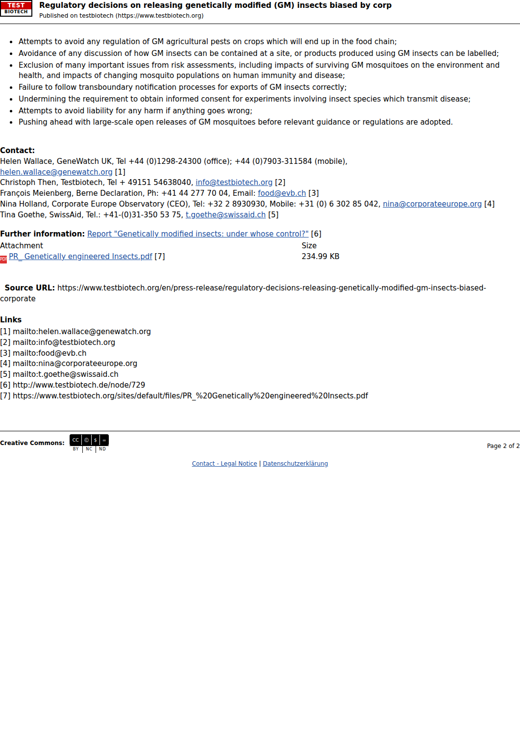TEST BIOTECH
Regulatory decisions on releasing genetically modified (GM) insects biased by corp
Published on testbiotech (https://www.testbiotech.org)
Attempts to avoid any regulation of GM agricultural pests on crops which will end up in the food chain;
Avoidance of any discussion of how GM insects can be contained at a site, or products produced using GM insects can be labelled;
Exclusion of many important issues from risk assessments, including impacts of surviving GM mosquitoes on the environment and health, and impacts of changing mosquito populations on human immunity and disease;
Failure to follow transboundary notification processes for exports of GM insects correctly;
Undermining the requirement to obtain informed consent for experiments involving insect species which transmit disease;
Attempts to avoid liability for any harm if anything goes wrong;
Pushing ahead with large-scale open releases of GM mosquitoes before relevant guidance or regulations are adopted.
Contact:
Helen Wallace, GeneWatch UK, Tel +44 (0)1298-24300 (office); +44 (0)7903-311584 (mobile),
helen.wallace@genewatch.org [1]
Christoph Then, Testbiotech, Tel + 49151 54638040, info@testbiotech.org [2]
François Meienberg, Berne Declaration, Ph: +41 44 277 70 04, Email: food@evb.ch [3]
Nina Holland, Corporate Europe Observatory (CEO), Tel: +32 2 8930930, Mobile: +31 (0) 6 302 85 042, nina@corporateeurope.org [4]
Tina Goethe, SwissAid, Tel.: +41-(0)31-350 53 75, t.goethe@swissaid.ch [5]
Further information: Report "Genetically modified insects: under whose control?" [6]
| Attachment | Size |
| PDF PR_ Genetically engineered Insects.pdf [7] | 234.99 KB |
Source URL: https://www.testbiotech.org/en/press-release/regulatory-decisions-releasing-genetically-modified-gm-insects-biased-corporate
Links
[1] mailto:helen.wallace@genewatch.org
[2] mailto:info@testbiotech.org
[3] mailto:food@evb.ch
[4] mailto:nina@corporateeurope.org
[5] mailto:t.goethe@swissaid.ch
[6] http://www.testbiotech.de/node/729
[7] https://www.testbiotech.org/sites/default/files/PR_%20Genetically%20engineered%20Insects.pdf
Creative Commons: CC Ⓒ $ = BY NC ND
Page 2 of 2
Contact - Legal Notice | Datenschutzerklärung